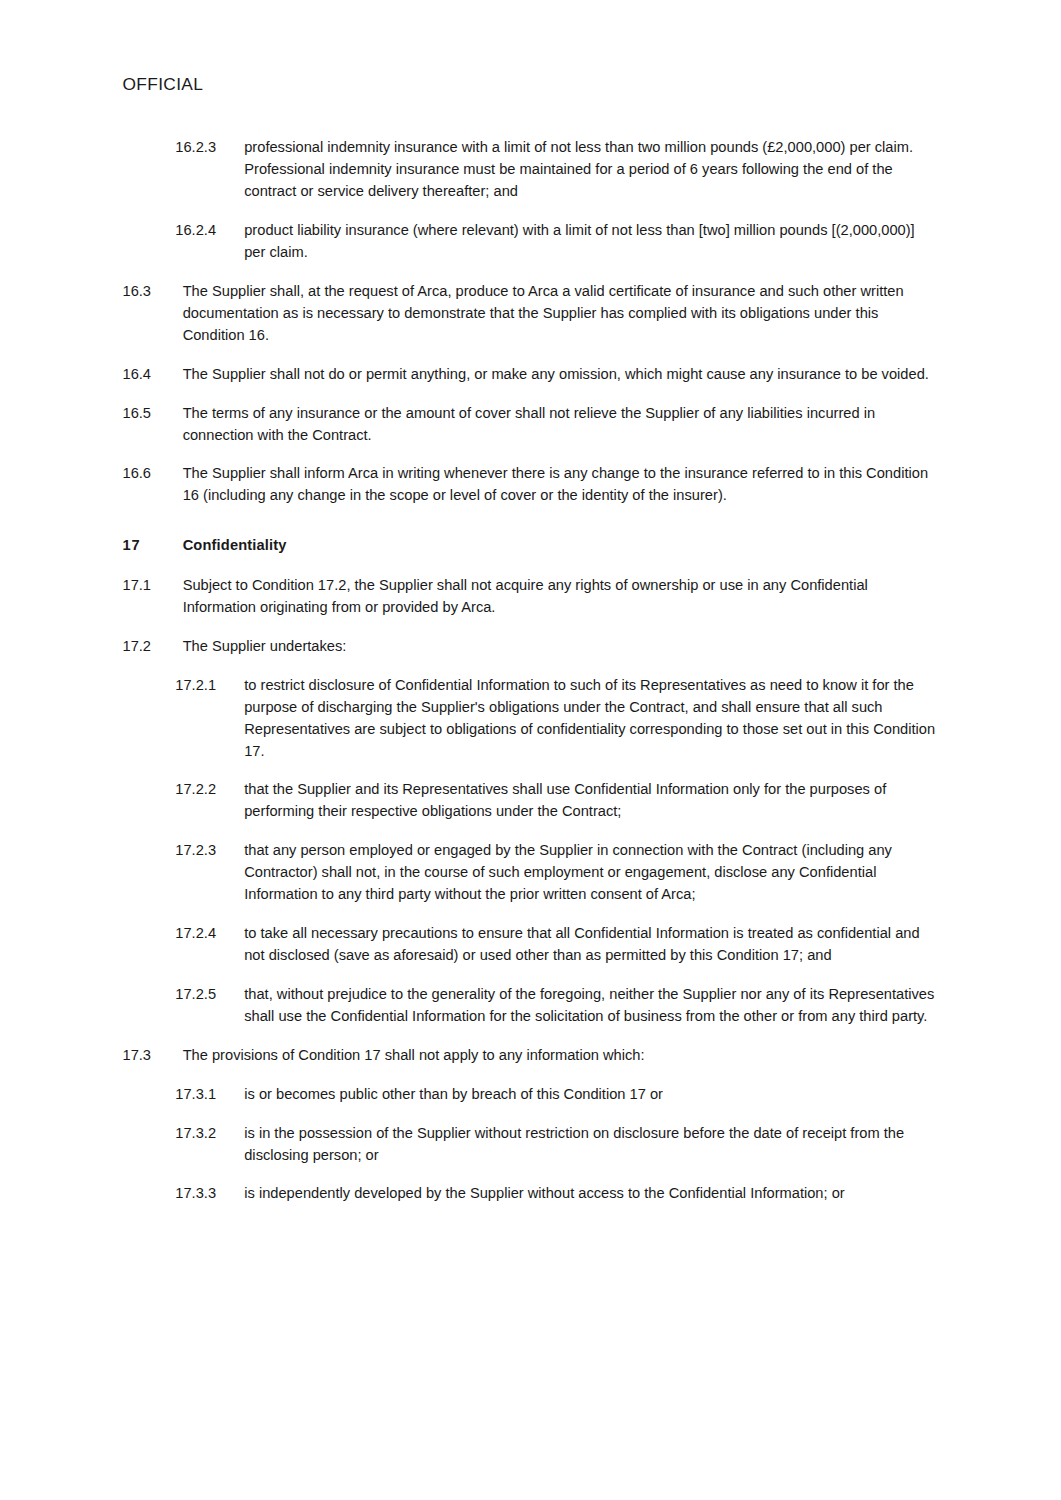OFFICIAL
16.2.3
professional indemnity insurance with a limit of not less than two million pounds (£2,000,000) per claim. Professional indemnity insurance must be maintained for a period of 6 years following the end of the contract or service delivery thereafter; and
16.2.4
product liability insurance (where relevant) with a limit of not less than [two] million pounds [(2,000,000)] per claim.
16.3
The Supplier shall, at the request of Arca, produce to Arca a valid certificate of insurance and such other written documentation as is necessary to demonstrate that the Supplier has complied with its obligations under this Condition 16.
16.4
The Supplier shall not do or permit anything, or make any omission, which might cause any insurance to be voided.
16.5
The terms of any insurance or the amount of cover shall not relieve the Supplier of any liabilities incurred in connection with the Contract.
16.6
The Supplier shall inform Arca in writing whenever there is any change to the insurance referred to in this Condition 16 (including any change in the scope or level of cover or the identity of the insurer).
17 Confidentiality
17.1
Subject to Condition 17.2, the Supplier shall not acquire any rights of ownership or use in any Confidential Information originating from or provided by Arca.
17.2
The Supplier undertakes:
17.2.1
to restrict disclosure of Confidential Information to such of its Representatives as need to know it for the purpose of discharging the Supplier's obligations under the Contract, and shall ensure that all such Representatives are subject to obligations of confidentiality corresponding to those set out in this Condition 17.
17.2.2
that the Supplier and its Representatives shall use Confidential Information only for the purposes of performing their respective obligations under the Contract;
17.2.3
that any person employed or engaged by the Supplier in connection with the Contract (including any Contractor) shall not, in the course of such employment or engagement, disclose any Confidential Information to any third party without the prior written consent of Arca;
17.2.4
to take all necessary precautions to ensure that all Confidential Information is treated as confidential and not disclosed (save as aforesaid) or used other than as permitted by this Condition 17; and
17.2.5
that, without prejudice to the generality of the foregoing, neither the Supplier nor any of its Representatives shall use the Confidential Information for the solicitation of business from the other or from any third party.
17.3
The provisions of Condition 17 shall not apply to any information which:
17.3.1
is or becomes public other than by breach of this Condition 17 or
17.3.2
is in the possession of the Supplier without restriction on disclosure before the date of receipt from the disclosing person; or
17.3.3
is independently developed by the Supplier without access to the Confidential Information; or